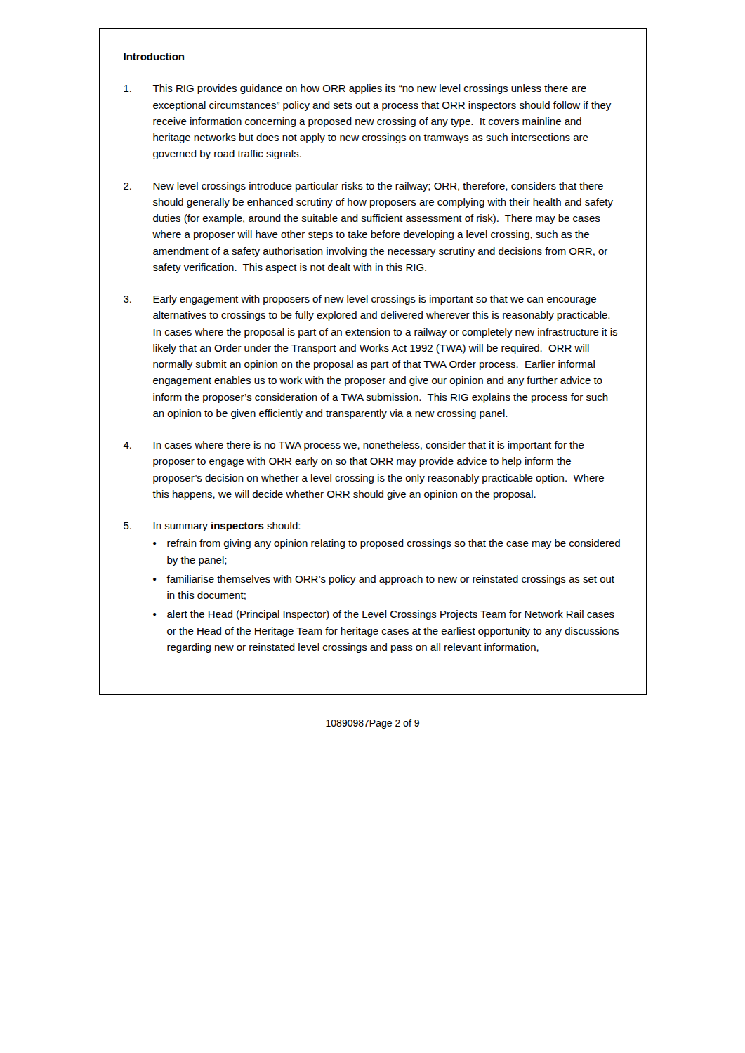Introduction
This RIG provides guidance on how ORR applies its “no new level crossings unless there are exceptional circumstances” policy and sets out a process that ORR inspectors should follow if they receive information concerning a proposed new crossing of any type. It covers mainline and heritage networks but does not apply to new crossings on tramways as such intersections are governed by road traffic signals.
New level crossings introduce particular risks to the railway; ORR, therefore, considers that there should generally be enhanced scrutiny of how proposers are complying with their health and safety duties (for example, around the suitable and sufficient assessment of risk). There may be cases where a proposer will have other steps to take before developing a level crossing, such as the amendment of a safety authorisation involving the necessary scrutiny and decisions from ORR, or safety verification. This aspect is not dealt with in this RIG.
Early engagement with proposers of new level crossings is important so that we can encourage alternatives to crossings to be fully explored and delivered wherever this is reasonably practicable. In cases where the proposal is part of an extension to a railway or completely new infrastructure it is likely that an Order under the Transport and Works Act 1992 (TWA) will be required. ORR will normally submit an opinion on the proposal as part of that TWA Order process. Earlier informal engagement enables us to work with the proposer and give our opinion and any further advice to inform the proposer’s consideration of a TWA submission. This RIG explains the process for such an opinion to be given efficiently and transparently via a new crossing panel.
In cases where there is no TWA process we, nonetheless, consider that it is important for the proposer to engage with ORR early on so that ORR may provide advice to help inform the proposer’s decision on whether a level crossing is the only reasonably practicable option. Where this happens, we will decide whether ORR should give an opinion on the proposal.
In summary inspectors should:
refrain from giving any opinion relating to proposed crossings so that the case may be considered by the panel;
familiarise themselves with ORR’s policy and approach to new or reinstated crossings as set out in this document;
alert the Head (Principal Inspector) of the Level Crossings Projects Team for Network Rail cases or the Head of the Heritage Team for heritage cases at the earliest opportunity to any discussions regarding new or reinstated level crossings and pass on all relevant information,
10890987Page 2 of 9